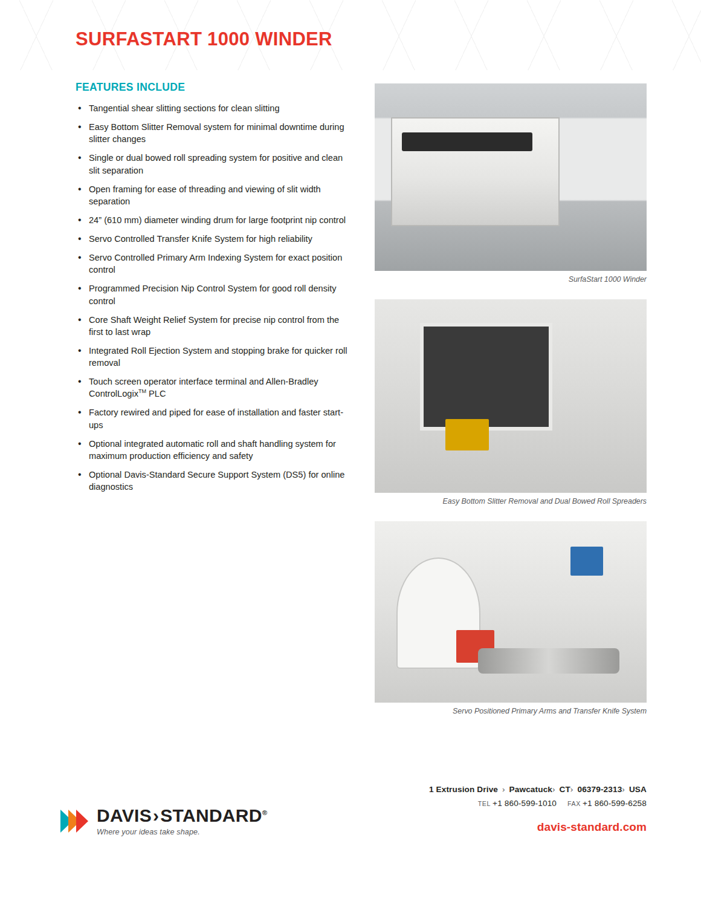SurfaStart 1000 Winder
Features Include
Tangential shear slitting sections for clean slitting
Easy Bottom Slitter Removal system for minimal downtime during slitter changes
Single or dual bowed roll spreading system for positive and clean slit separation
Open framing for ease of threading and viewing of slit width separation
24” (610 mm) diameter winding drum for large footprint nip control
Servo Controlled Transfer Knife System for high reliability
Servo Controlled Primary Arm Indexing System for exact position control
Programmed Precision Nip Control System for good roll density control
Core Shaft Weight Relief System for precise nip control from the first to last wrap
Integrated Roll Ejection System and stopping brake for quicker roll removal
Touch screen operator interface terminal and Allen-Bradley ControlLogixTM PLC
Factory rewired and piped for ease of installation and faster start-ups
Optional integrated automatic roll and shaft handling system for maximum production efficiency and safety
Optional Davis-Standard Secure Support System (DS5) for online diagnostics
SurfaStart 1000 Winder
Easy Bottom Slitter Removal and Dual Bowed Roll Spreaders
Servo Positioned Primary Arms and Transfer Knife System
DAVIS›STANDARD®
Where your ideas take shape.
1 Extrusion Drive › Pawcatuck › CT › 06379-2313 › USA
tel+1 860-599-1010 fax+1 860-599-6258
davis-standard.com